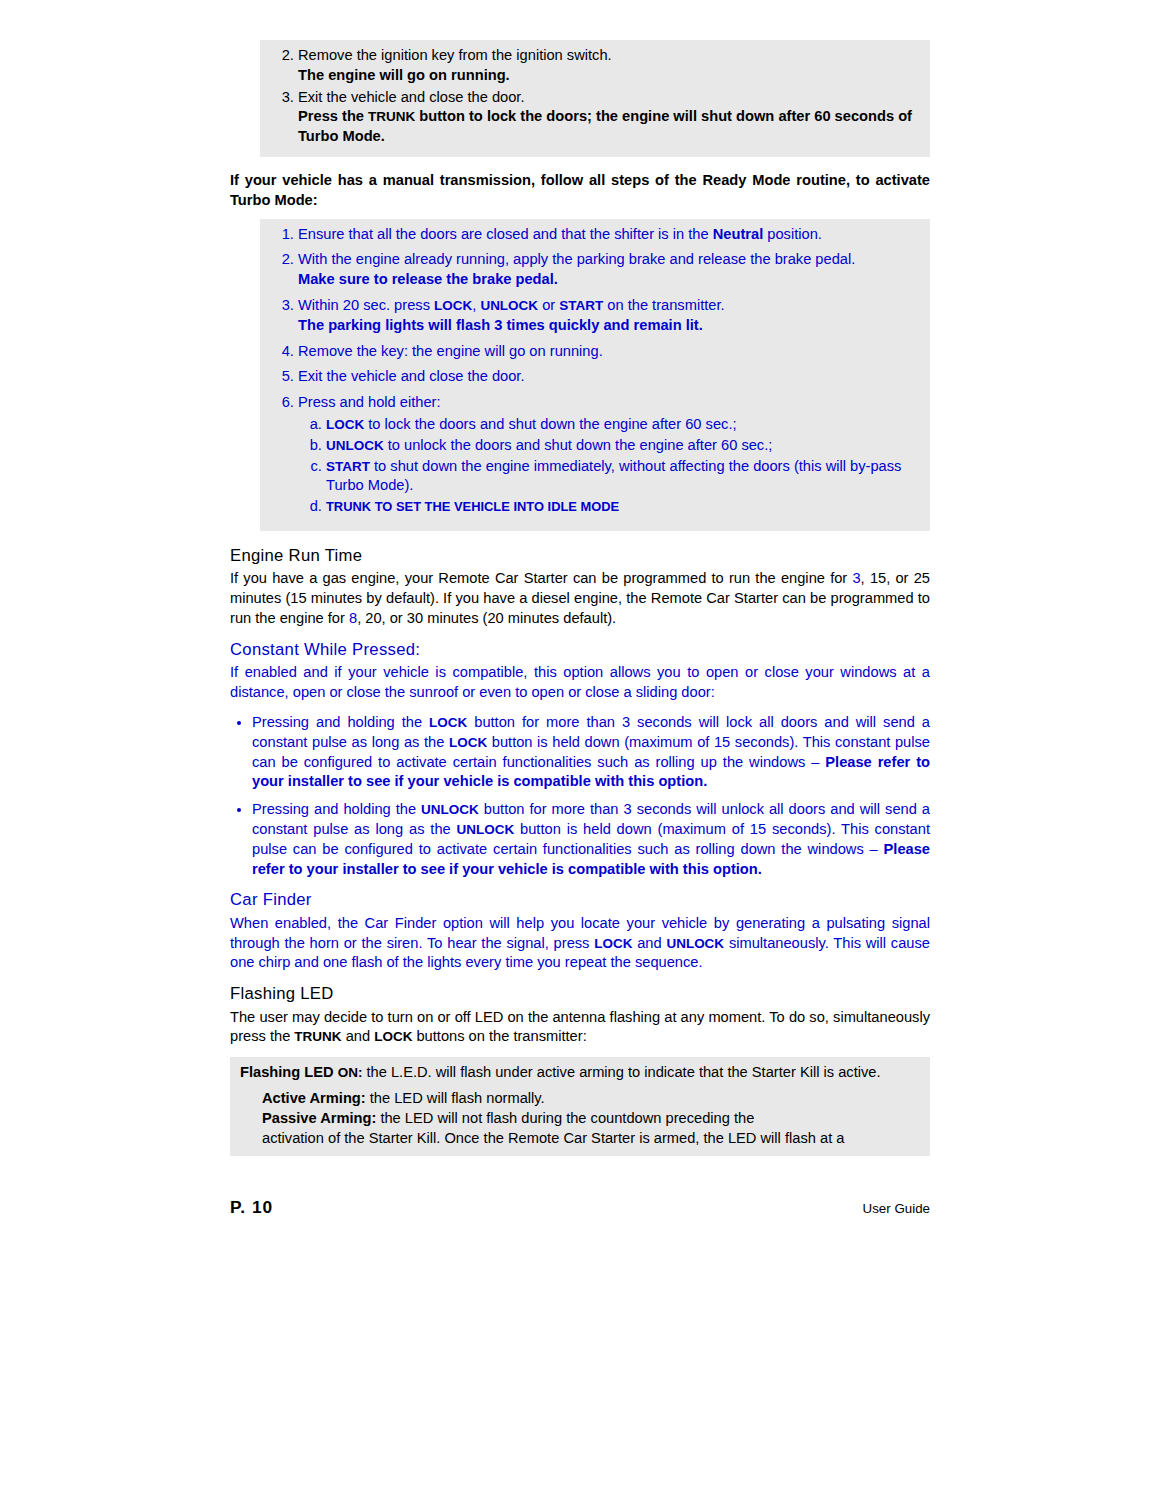Remove the ignition key from the ignition switch.
The engine will go on running.
Exit the vehicle and close the door.
Press the TRUNK button to lock the doors; the engine will shut down after 60 seconds of Turbo Mode.
If your vehicle has a manual transmission, follow all steps of the Ready Mode routine, to activate Turbo Mode:
Ensure that all the doors are closed and that the shifter is in the Neutral position.
With the engine already running, apply the parking brake and release the brake pedal.
Make sure to release the brake pedal.
Within 20 sec. press LOCK, UNLOCK or START on the transmitter.
The parking lights will flash 3 times quickly and remain lit.
Remove the key: the engine will go on running.
Exit the vehicle and close the door.
Press and hold either:
LOCK to lock the doors and shut down the engine after 60 sec.;
UNLOCK to unlock the doors and shut down the engine after 60 sec.;
START to shut down the engine immediately, without affecting the doors (this will by-pass Turbo Mode).
TRUNK TO SET THE VEHICLE INTO IDLE MODE
Engine Run Time
If you have a gas engine, your Remote Car Starter can be programmed to run the engine for 3, 15, or 25 minutes (15 minutes by default). If you have a diesel engine, the Remote Car Starter can be programmed to run the engine for 8, 20, or 30 minutes (20 minutes default).
Constant While Pressed:
If enabled and if your vehicle is compatible, this option allows you to open or close your windows at a distance, open or close the sunroof or even to open or close a sliding door:
Pressing and holding the LOCK button for more than 3 seconds will lock all doors and will send a constant pulse as long as the LOCK button is held down (maximum of 15 seconds). This constant pulse can be configured to activate certain functionalities such as rolling up the windows – Please refer to your installer to see if your vehicle is compatible with this option.
Pressing and holding the UNLOCK button for more than 3 seconds will unlock all doors and will send a constant pulse as long as the UNLOCK button is held down (maximum of 15 seconds). This constant pulse can be configured to activate certain functionalities such as rolling down the windows – Please refer to your installer to see if your vehicle is compatible with this option.
Car Finder
When enabled, the Car Finder option will help you locate your vehicle by generating a pulsating signal through the horn or the siren. To hear the signal, press LOCK and UNLOCK simultaneously. This will cause one chirp and one flash of the lights every time you repeat the sequence.
Flashing LED
The user may decide to turn on or off LED on the antenna flashing at any moment. To do so, simultaneously press the TRUNK and LOCK buttons on the transmitter:
Flashing LED ON: the L.E.D. will flash under active arming to indicate that the Starter Kill is active.
Active Arming: the LED will flash normally.
Passive Arming: the LED will not flash during the countdown preceding the
activation of the Starter Kill. Once the Remote Car Starter is armed, the LED will flash at a
P. 10 User Guide